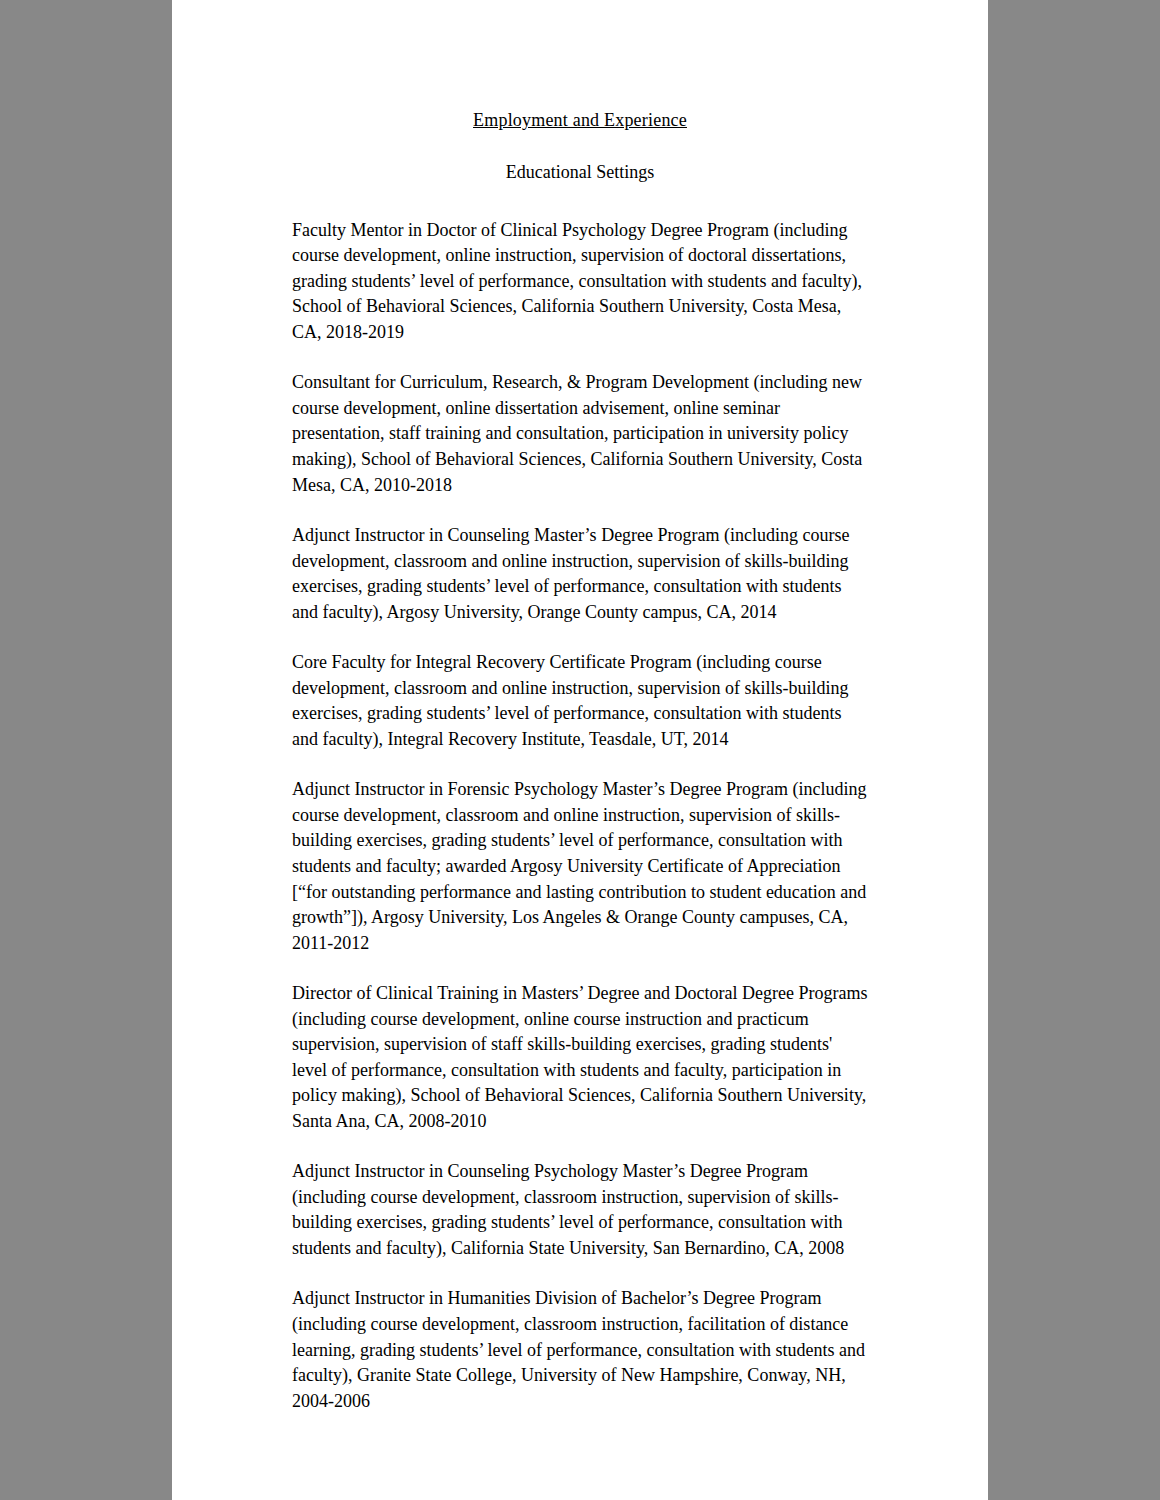Employment and Experience
Educational Settings
Faculty Mentor in Doctor of Clinical Psychology Degree Program (including course development, online instruction, supervision of doctoral dissertations, grading students’ level of performance, consultation with students and faculty), School of Behavioral Sciences, California Southern University, Costa Mesa, CA, 2018-2019
Consultant for Curriculum, Research, & Program Development (including new course development, online dissertation advisement, online seminar presentation, staff training and consultation, participation in university policy making), School of Behavioral Sciences, California Southern University, Costa Mesa, CA, 2010-2018
Adjunct Instructor in Counseling Master’s Degree Program (including course development, classroom and online instruction, supervision of skills-building exercises, grading students’ level of performance, consultation with students and faculty), Argosy University, Orange County campus, CA, 2014
Core Faculty for Integral Recovery Certificate Program (including course development, classroom and online instruction, supervision of skills-building exercises, grading students’ level of performance, consultation with students and faculty), Integral Recovery Institute, Teasdale, UT, 2014
Adjunct Instructor in Forensic Psychology Master’s Degree Program (including course development, classroom and online instruction, supervision of skills-building exercises, grading students’ level of performance, consultation with students and faculty; awarded Argosy University Certificate of Appreciation [“for outstanding performance and lasting contribution to student education and growth”]), Argosy University, Los Angeles & Orange County campuses, CA, 2011-2012
Director of Clinical Training in Masters’ Degree and Doctoral Degree Programs (including course development, online course instruction and practicum supervision, supervision of staff skills-building exercises, grading students' level of performance, consultation with students and faculty, participation in policy making), School of Behavioral Sciences, California Southern University, Santa Ana, CA, 2008-2010
Adjunct Instructor in Counseling Psychology Master’s Degree Program (including course development, classroom instruction, supervision of skills-building exercises, grading students’ level of performance, consultation with students and faculty), California State University, San Bernardino, CA, 2008
Adjunct Instructor in Humanities Division of Bachelor’s Degree Program (including course development, classroom instruction, facilitation of distance learning, grading students’ level of performance, consultation with students and faculty), Granite State College, University of New Hampshire, Conway, NH, 2004-2006